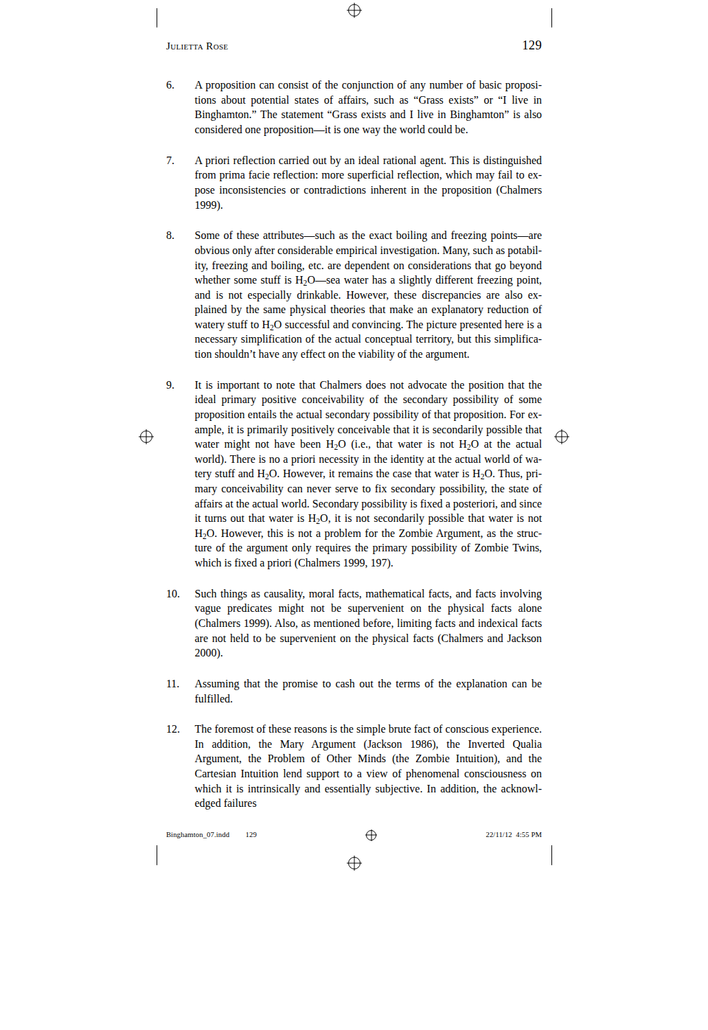Julietta Rose 129
6. A proposition can consist of the conjunction of any number of basic propositions about potential states of affairs, such as “Grass exists” or “I live in Binghamton.” The statement “Grass exists and I live in Binghamton” is also considered one proposition—it is one way the world could be.
7. A priori reflection carried out by an ideal rational agent. This is distinguished from prima facie reflection: more superficial reflection, which may fail to expose inconsistencies or contradictions inherent in the proposition (Chalmers 1999).
8. Some of these attributes—such as the exact boiling and freezing points—are obvious only after considerable empirical investigation. Many, such as potability, freezing and boiling, etc. are dependent on considerations that go beyond whether some stuff is H2O—sea water has a slightly different freezing point, and is not especially drinkable. However, these discrepancies are also explained by the same physical theories that make an explanatory reduction of watery stuff to H2O successful and convincing. The picture presented here is a necessary simplification of the actual conceptual territory, but this simplification shouldn’t have any effect on the viability of the argument.
9. It is important to note that Chalmers does not advocate the position that the ideal primary positive conceivability of the secondary possibility of some proposition entails the actual secondary possibility of that proposition. For example, it is primarily positively conceivable that it is secondarily possible that water might not have been H2O (i.e., that water is not H2O at the actual world). There is no a priori necessity in the identity at the actual world of watery stuff and H2O. However, it remains the case that water is H2O. Thus, primary conceivability can never serve to fix secondary possibility, the state of affairs at the actual world. Secondary possibility is fixed a posteriori, and since it turns out that water is H2O, it is not secondarily possible that water is not H2O. However, this is not a problem for the Zombie Argument, as the structure of the argument only requires the primary possibility of Zombie Twins, which is fixed a priori (Chalmers 1999, 197).
10. Such things as causality, moral facts, mathematical facts, and facts involving vague predicates might not be supervenient on the physical facts alone (Chalmers 1999). Also, as mentioned before, limiting facts and indexical facts are not held to be supervenient on the physical facts (Chalmers and Jackson 2000).
11. Assuming that the promise to cash out the terms of the explanation can be fulfilled.
12. The foremost of these reasons is the simple brute fact of conscious experience. In addition, the Mary Argument (Jackson 1986), the Inverted Qualia Argument, the Problem of Other Minds (the Zombie Intuition), and the Cartesian Intuition lend support to a view of phenomenal consciousness on which it is intrinsically and essentially subjective. In addition, the acknowledged failures
Binghamton_07.indd129 22/11/12 4:55 PM